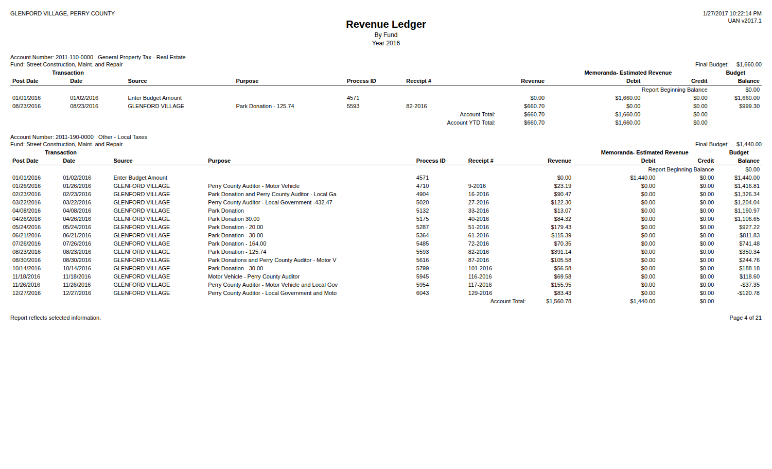1/27/2017 10:22:14 PM
UAN v2017.1
GLENFORD VILLAGE, PERRY COUNTY
Revenue Ledger
By Fund
Year 2016
Account Number: 2011-110-0000 General Property Tax - Real Estate
Fund: Street Construction, Maint. and Repair Final Budget: $1,660.00
| Transaction | | | | | | Memoranda- Estimated Revenue | Budget |
| --- | --- | --- | --- | --- | --- | --- | --- |
| Post Date | Date | Source | Purpose | Process ID | Receipt # | Revenue | Debit | Credit | Balance |
| Report Beginning Balance | $0.00 |
| 01/01/2016 | 01/02/2016 | Enter Budget Amount | | 4571 | | $0.00 | $1,660.00 | $0.00 | $1,660.00 |
| 08/23/2016 | 08/23/2016 | GLENFORD VILLAGE | Park Donation - 125.74 | 5593 | 82-2016 | $660.70 | $0.00 | $0.00 | $999.30 |
| | Account Total: | $660.70 | $1,660.00 | $0.00 | |
| | Account YTD Total: | $660.70 | $1,660.00 | $0.00 | |
Account Number: 2011-190-0000 Other - Local Taxes
Fund: Street Construction, Maint. and Repair Final Budget: $1,440.00
| Transaction | | | | | | Memoranda- Estimated Revenue | Budget |
| --- | --- | --- | --- | --- | --- | --- | --- |
| Post Date | Date | Source | Purpose | Process ID | Receipt # | Revenue | Debit | Credit | Balance |
| Report Beginning Balance | $0.00 |
| 01/01/2016 | 01/02/2016 | Enter Budget Amount | | 4571 | | $0.00 | $1,440.00 | $0.00 | $1,440.00 |
| 01/26/2016 | 01/26/2016 | GLENFORD VILLAGE | Perry County Auditor - Motor Vehicle | 4710 | 9-2016 | $23.19 | $0.00 | $0.00 | $1,416.81 |
| 02/23/2016 | 02/23/2016 | GLENFORD VILLAGE | Park Donation and Perry County Auditor - Local Ga | 4904 | 16-2016 | $90.47 | $0.00 | $0.00 | $1,326.34 |
| 03/22/2016 | 03/22/2016 | GLENFORD VILLAGE | Perry County Auditor - Local Government -432.47 | 5020 | 27-2016 | $122.30 | $0.00 | $0.00 | $1,204.04 |
| 04/08/2016 | 04/08/2016 | GLENFORD VILLAGE | Park Donation | 5132 | 33-2016 | $13.07 | $0.00 | $0.00 | $1,190.97 |
| 04/26/2016 | 04/26/2016 | GLENFORD VILLAGE | Park Donation 30.00 | 5175 | 40-2016 | $84.32 | $0.00 | $0.00 | $1,106.65 |
| 05/24/2016 | 05/24/2016 | GLENFORD VILLAGE | Park Donation - 20.00 | 5287 | 51-2016 | $179.43 | $0.00 | $0.00 | $927.22 |
| 06/21/2016 | 06/21/2016 | GLENFORD VILLAGE | Park Donation - 30.00 | 5364 | 61-2016 | $115.39 | $0.00 | $0.00 | $811.83 |
| 07/26/2016 | 07/26/2016 | GLENFORD VILLAGE | Park Donation - 164.00 | 5485 | 72-2016 | $70.35 | $0.00 | $0.00 | $741.48 |
| 08/23/2016 | 08/23/2016 | GLENFORD VILLAGE | Park Donation - 125.74 | 5593 | 82-2016 | $391.14 | $0.00 | $0.00 | $350.34 |
| 08/30/2016 | 08/30/2016 | GLENFORD VILLAGE | Park Donations and Perry County Auditor - Motor V | 5616 | 87-2016 | $105.58 | $0.00 | $0.00 | $244.76 |
| 10/14/2016 | 10/14/2016 | GLENFORD VILLAGE | Park Donation - 30.00 | 5799 | 101-2016 | $56.58 | $0.00 | $0.00 | $188.18 |
| 11/18/2016 | 11/18/2016 | GLENFORD VILLAGE | Motor Vehicle - Perry County Auditor | 5945 | 116-2016 | $69.58 | $0.00 | $0.00 | $118.60 |
| 11/26/2016 | 11/26/2016 | GLENFORD VILLAGE | Perry County Auditor - Motor Vehicle and Local Gov | 5954 | 117-2016 | $155.95 | $0.00 | $0.00 | -$37.35 |
| 12/27/2016 | 12/27/2016 | GLENFORD VILLAGE | Perry County Auditor - Local Government and Moto | 6043 | 129-2016 | $83.43 | $0.00 | $0.00 | -$120.78 |
| | Account Total: | $1,560.78 | $1,440.00 | $0.00 | |
Report reflects selected information. Page 4 of 21